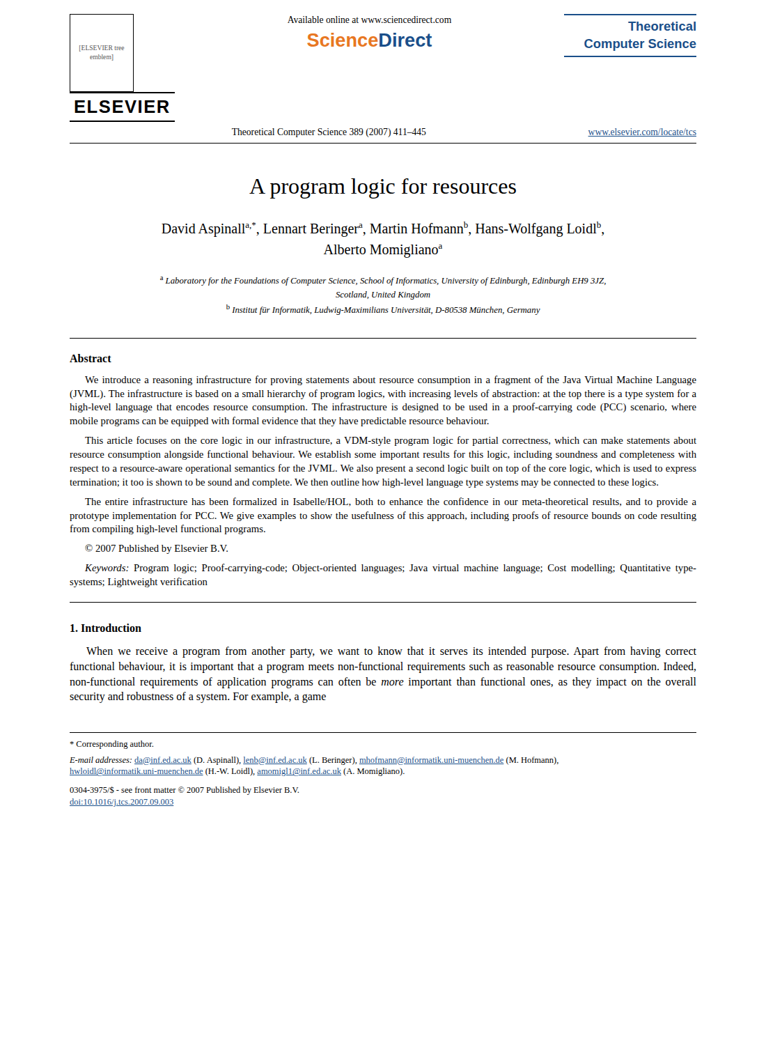[ELSEVIER tree emblem]
ELSEVIER
Available online at www.sciencedirect.com
Science Direct
Theoretical
Computer Science
Theoretical Computer Science 389 (2007) 411–445 www.elsevier.com/locate/tcs
A program logic for resources
David Aspinalla,*, Lennart Beringera, Martin Hofmannb, Hans-Wolfgang Loidlb,
Alberto Momiglianoa
a Laboratory for the Foundations of Computer Science, School of Informatics, University of Edinburgh, Edinburgh EH9 3JZ,
Scotland, United Kingdom
b Institut für Informatik, Ludwig-Maximilians Universität, D-80538 München, Germany
Abstract
We introduce a reasoning infrastructure for proving statements about resource consumption in a fragment of the Java Virtual Machine Language (JVML). The infrastructure is based on a small hierarchy of program logics, with increasing levels of abstraction: at the top there is a type system for a high-level language that encodes resource consumption. The infrastructure is designed to be used in a proof-carrying code (PCC) scenario, where mobile programs can be equipped with formal evidence that they have predictable resource behaviour.
This article focuses on the core logic in our infrastructure, a VDM-style program logic for partial correctness, which can make statements about resource consumption alongside functional behaviour. We establish some important results for this logic, including soundness and completeness with respect to a resource-aware operational semantics for the JVML. We also present a second logic built on top of the core logic, which is used to express termination; it too is shown to be sound and complete. We then outline how high-level language type systems may be connected to these logics.
The entire infrastructure has been formalized in Isabelle/HOL, both to enhance the confidence in our meta-theoretical results, and to provide a prototype implementation for PCC. We give examples to show the usefulness of this approach, including proofs of resource bounds on code resulting from compiling high-level functional programs.
© 2007 Published by Elsevier B.V.
Keywords: Program logic; Proof-carrying-code; Object-oriented languages; Java virtual machine language; Cost modelling; Quantitative type-systems; Lightweight verification
1. Introduction
When we receive a program from another party, we want to know that it serves its intended purpose. Apart from having correct functional behaviour, it is important that a program meets non-functional requirements such as reasonable resource consumption. Indeed, non-functional requirements of application programs can often be more important than functional ones, as they impact on the overall security and robustness of a system. For example, a game
* Corresponding author.
E-mail addresses: da@inf.ed.ac.uk (D. Aspinall), lenb@inf.ed.ac.uk (L. Beringer), mhofmann@informatik.uni-muenchen.de (M. Hofmann),
hwloidl@informatik.uni-muenchen.de (H.-W. Loidl), amomigl1@inf.ed.ac.uk (A. Momigliano).
0304-3975/$ - see front matter © 2007 Published by Elsevier B.V.
doi:10.1016/j.tcs.2007.09.003